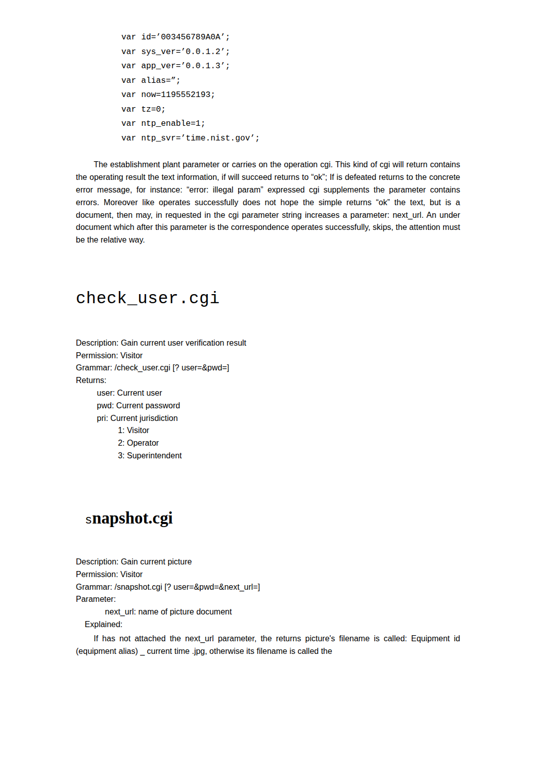var id=’003456789A0A’;
var sys_ver=’0.0.1.2’;
var app_ver=’0.0.1.3’;
var alias=”;
var now=1195552193;
var tz=0;
var ntp_enable=1;
var ntp_svr=’time.nist.gov’;
The establishment plant parameter or carries on the operation cgi. This kind of cgi will return contains the operating result the text information, if will succeed returns to “ok”; If is defeated returns to the concrete error message, for instance: “error: illegal param” expressed cgi supplements the parameter contains errors. Moreover like operates successfully does not hope the simple returns “ok” the text, but is a document, then may, in requested in the cgi parameter string increases a parameter: next_url. An under document which after this parameter is the correspondence operates successfully, skips, the attention must be the relative way.
check_user.cgi
Description: Gain current user verification result
Permission: Visitor
Grammar: /check_user.cgi [? user=&pwd=]
Returns:
user: Current user
pwd: Current password
pri: Current jurisdiction
1: Visitor
2: Operator
3: Superintendent
snapshot.cgi
Description: Gain current picture
Permission: Visitor
Grammar: /snapshot.cgi [? user=&pwd=&next_url=]
Parameter:
next_url: name of picture document
Explained:
If has not attached the next_url parameter, the returns picture's filename is called: Equipment id (equipment alias) _ current time .jpg, otherwise its filename is called the